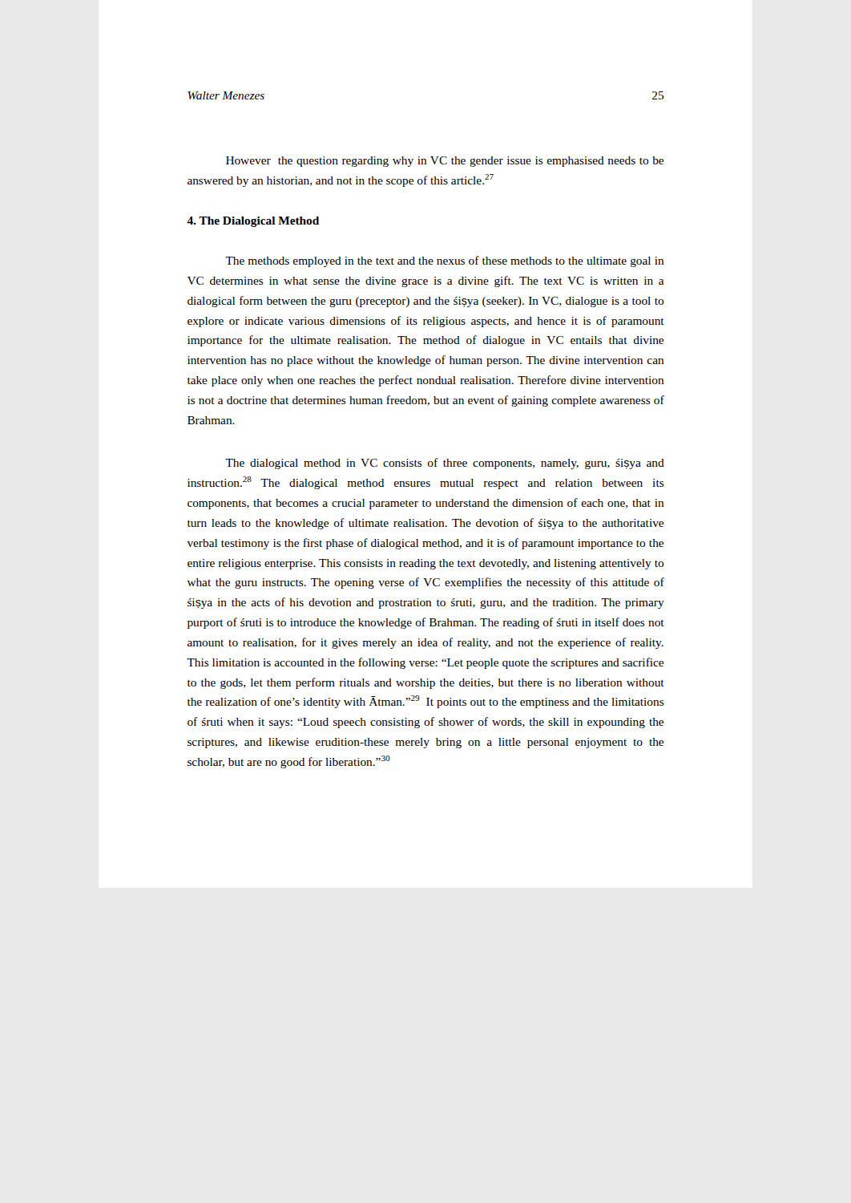Walter Menezes 25
However the question regarding why in VC the gender issue is emphasised needs to be answered by an historian, and not in the scope of this article.27
4. The Dialogical Method
The methods employed in the text and the nexus of these methods to the ultimate goal in VC determines in what sense the divine grace is a divine gift. The text VC is written in a dialogical form between the guru (preceptor) and the śiṣya (seeker). In VC, dialogue is a tool to explore or indicate various dimensions of its religious aspects, and hence it is of paramount importance for the ultimate realisation. The method of dialogue in VC entails that divine intervention has no place without the knowledge of human person. The divine intervention can take place only when one reaches the perfect nondual realisation. Therefore divine intervention is not a doctrine that determines human freedom, but an event of gaining complete awareness of Brahman.
The dialogical method in VC consists of three components, namely, guru, śiṣya and instruction.28 The dialogical method ensures mutual respect and relation between its components, that becomes a crucial parameter to understand the dimension of each one, that in turn leads to the knowledge of ultimate realisation. The devotion of śiṣya to the authoritative verbal testimony is the first phase of dialogical method, and it is of paramount importance to the entire religious enterprise. This consists in reading the text devotedly, and listening attentively to what the guru instructs. The opening verse of VC exemplifies the necessity of this attitude of śiṣya in the acts of his devotion and prostration to śruti, guru, and the tradition. The primary purport of śruti is to introduce the knowledge of Brahman. The reading of śruti in itself does not amount to realisation, for it gives merely an idea of reality, and not the experience of reality. This limitation is accounted in the following verse: “Let people quote the scriptures and sacrifice to the gods, let them perform rituals and worship the deities, but there is no liberation without the realization of one’s identity with Ātman.”29 It points out to the emptiness and the limitations of śruti when it says: “Loud speech consisting of shower of words, the skill in expounding the scriptures, and likewise erudition-these merely bring on a little personal enjoyment to the scholar, but are no good for liberation.”30